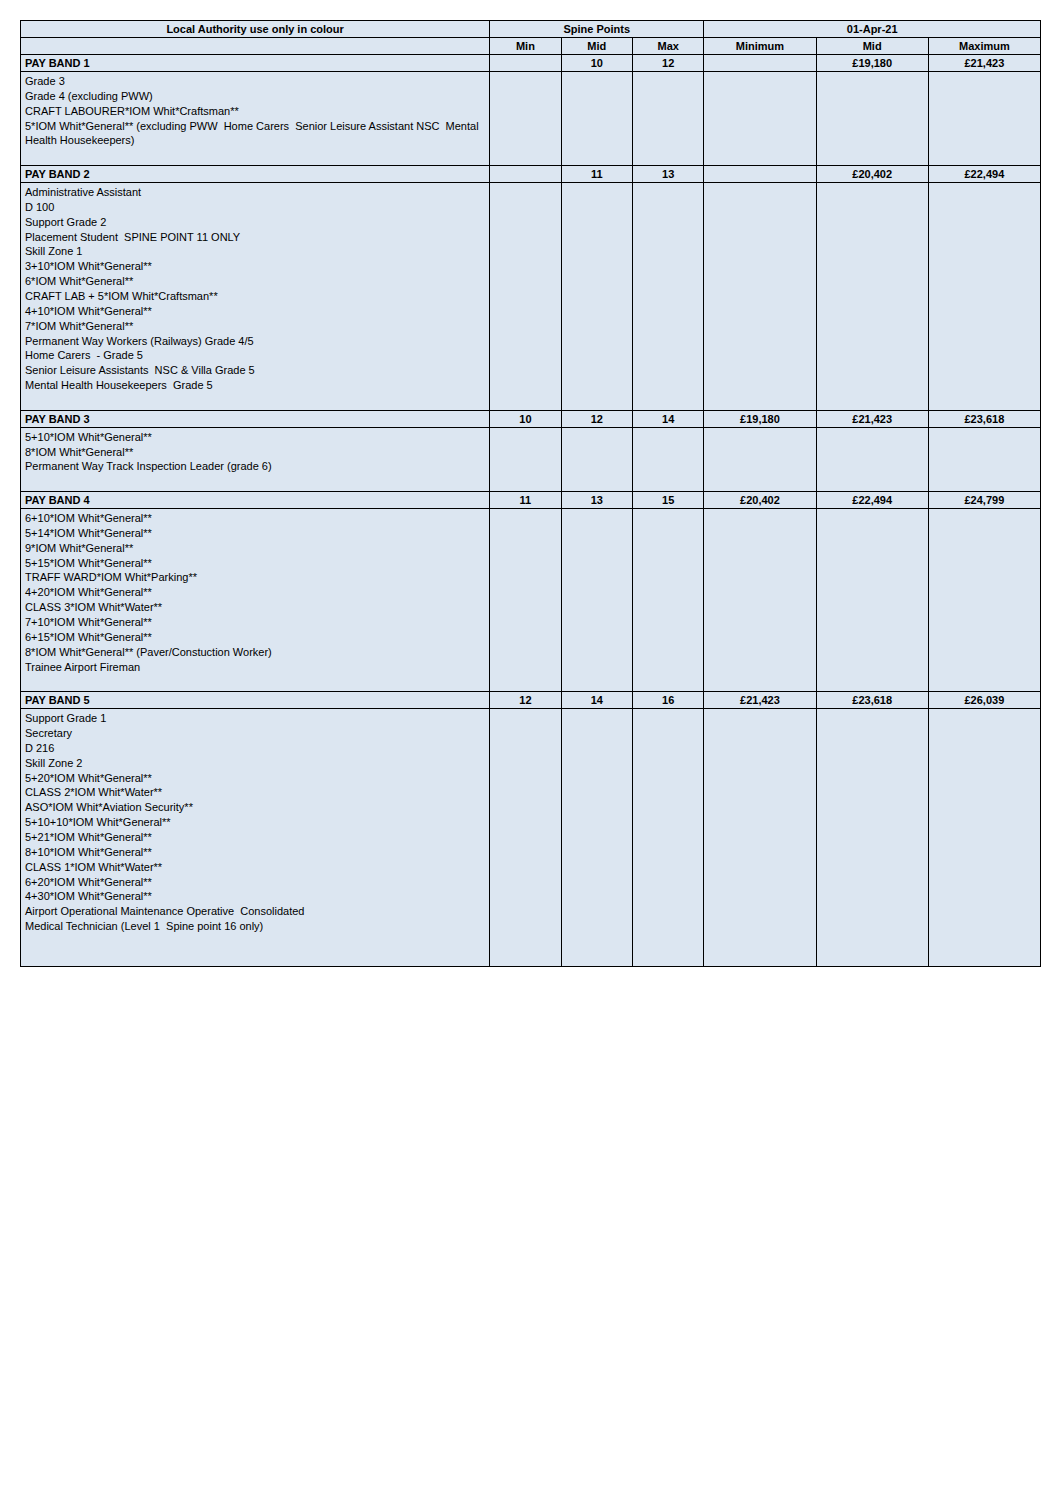| Local Authority use only in colour | Spine Points | 01-Apr-21 |
| --- | --- | --- |
| | Min | Mid | Max | Minimum | Mid | Maximum |
| PAY BAND 1 | | 10 | 12 | | £19,180 | £21,423 |
| Grade 3 Grade 4 (excluding PWW) CRAFT LABOURER*IOM Whit*Craftsman** 5*IOM Whit*General** (excluding PWW Home Carers Senior Leisure Assistant NSC Mental Health Housekeepers) | | | | | | |
| PAY BAND 2 | | 11 | 13 | | £20,402 | £22,494 |
| Administrative Assistant D 100 Support Grade 2 Placement Student SPINE POINT 11 ONLY Skill Zone 1 3+10*IOM Whit*General** 6*IOM Whit*General** CRAFT LAB + 5*IOM Whit*Craftsman** 4+10*IOM Whit*General** 7*IOM Whit*General** Permanent Way Workers (Railways) Grade 4/5 Home Carers - Grade 5 Senior Leisure Assistants NSC & Villa Grade 5 Mental Health Housekeepers Grade 5 | | | | | | |
| PAY BAND 3 | 10 | 12 | 14 | £19,180 | £21,423 | £23,618 |
| 5+10*IOM Whit*General** 8*IOM Whit*General** Permanent Way Track Inspection Leader (grade 6) | | | | | | |
| PAY BAND 4 | 11 | 13 | 15 | £20,402 | £22,494 | £24,799 |
| 6+10*IOM Whit*General** 5+14*IOM Whit*General** 9*IOM Whit*General** 5+15*IOM Whit*General** TRAFF WARD*IOM Whit*Parking** 4+20*IOM Whit*General** CLASS 3*IOM Whit*Water** 7+10*IOM Whit*General** 6+15*IOM Whit*General** 8*IOM Whit*General** (Paver/Constuction Worker) Trainee Airport Fireman | | | | | | |
| PAY BAND 5 | 12 | 14 | 16 | £21,423 | £23,618 | £26,039 |
| Support Grade 1 Secretary D 216 Skill Zone 2 5+20*IOM Whit*General** CLASS 2*IOM Whit*Water** ASO*IOM Whit*Aviation Security** 5+10+10*IOM Whit*General** 5+21*IOM Whit*General** 8+10*IOM Whit*General** CLASS 1*IOM Whit*Water** 6+20*IOM Whit*General** 4+30*IOM Whit*General** Airport Operational Maintenance Operative Consolidated Medical Technician (Level 1 Spine point 16 only) | | | | | | |